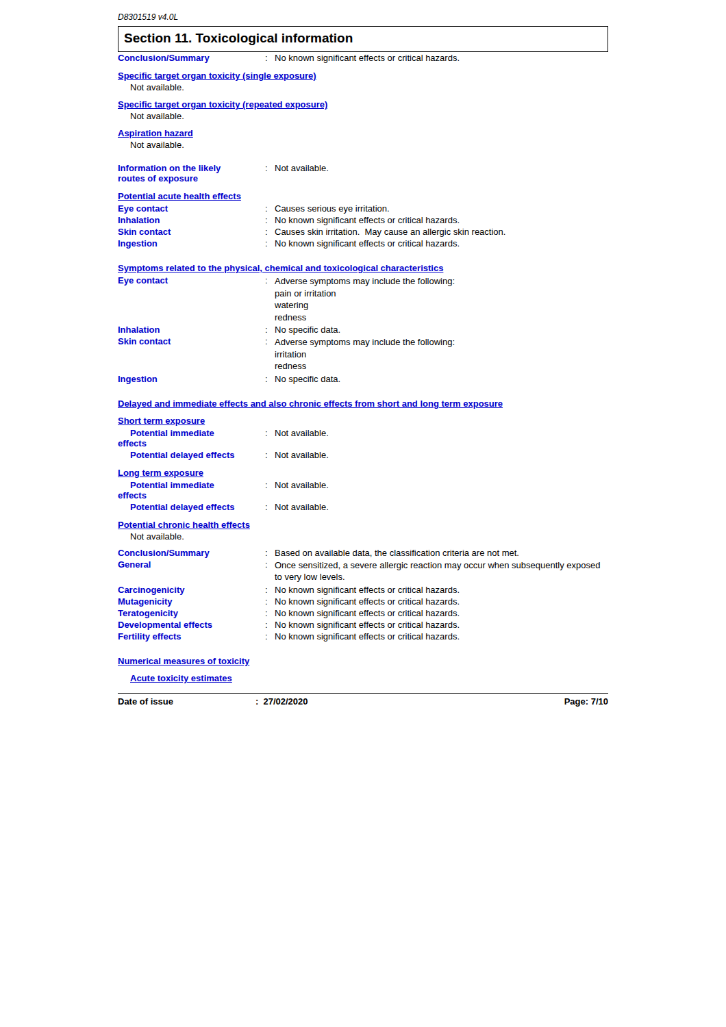D8301519 v4.0L
Section 11. Toxicological information
| Conclusion/Summary | : | No known significant effects or critical hazards. |
Specific target organ toxicity (single exposure)
Not available.
Specific target organ toxicity (repeated exposure)
Not available.
Aspiration hazard
Not available.
| Information on the likely routes of exposure | : | Not available. |
Potential acute health effects
| Eye contact | : | Causes serious eye irritation. |
| Inhalation | : | No known significant effects or critical hazards. |
| Skin contact | : | Causes skin irritation. May cause an allergic skin reaction. |
| Ingestion | : | No known significant effects or critical hazards. |
Symptoms related to the physical, chemical and toxicological characteristics
| Eye contact | : | Adverse symptoms may include the following: pain or irritation watering redness |
| Inhalation | : | No specific data. |
| Skin contact | : | Adverse symptoms may include the following: irritation redness |
| Ingestion | : | No specific data. |
Delayed and immediate effects and also chronic effects from short and long term exposure
Short term exposure
| Potential immediate effects | : | Not available. |
| Potential delayed effects | : | Not available. |
Long term exposure
| Potential immediate effects | : | Not available. |
| Potential delayed effects | : | Not available. |
Potential chronic health effects
Not available.
| Conclusion/Summary | : | Based on available data, the classification criteria are not met. |
| General | : | Once sensitized, a severe allergic reaction may occur when subsequently exposed to very low levels. |
| Carcinogenicity | : | No known significant effects or critical hazards. |
| Mutagenicity | : | No known significant effects or critical hazards. |
| Teratogenicity | : | No known significant effects or critical hazards. |
| Developmental effects | : | No known significant effects or critical hazards. |
| Fertility effects | : | No known significant effects or critical hazards. |
Numerical measures of toxicity
Acute toxicity estimates
Date of issue
: 27/02/2020
Page: 7/10